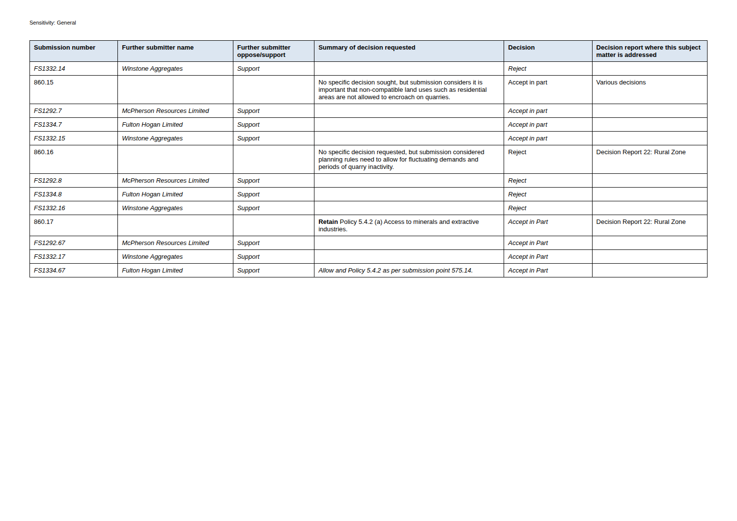Sensitivity: General
| Submission number | Further submitter name | Further submitter oppose/support | Summary of decision requested | Decision | Decision report where this subject matter is addressed |
| --- | --- | --- | --- | --- | --- |
| FS1332.14 | Winstone Aggregates | Support | | Reject | |
| 860.15 | | | No specific decision sought, but submission considers it is important that non-compatible land uses such as residential areas are not allowed to encroach on quarries. | Accept in part | Various decisions |
| FS1292.7 | McPherson Resources Limited | Support | | Accept in part | |
| FS1334.7 | Fulton Hogan Limited | Support | | Accept in part | |
| FS1332.15 | Winstone Aggregates | Support | | Accept in part | |
| 860.16 | | | No specific decision requested, but submission considered planning rules need to allow for fluctuating demands and periods of quarry inactivity. | Reject | Decision Report 22: Rural Zone |
| FS1292.8 | McPherson Resources Limited | Support | | Reject | |
| FS1334.8 | Fulton Hogan Limited | Support | | Reject | |
| FS1332.16 | Winstone Aggregates | Support | | Reject | |
| 860.17 | | | Retain Policy 5.4.2 (a) Access to minerals and extractive industries. | Accept in Part | Decision Report 22: Rural Zone |
| FS1292.67 | McPherson Resources Limited | Support | | Accept in Part | |
| FS1332.17 | Winstone Aggregates | Support | | Accept in Part | |
| FS1334.67 | Fulton Hogan Limited | Support | Allow and Policy 5.4.2 as per submission point 575.14. | Accept in Part | |